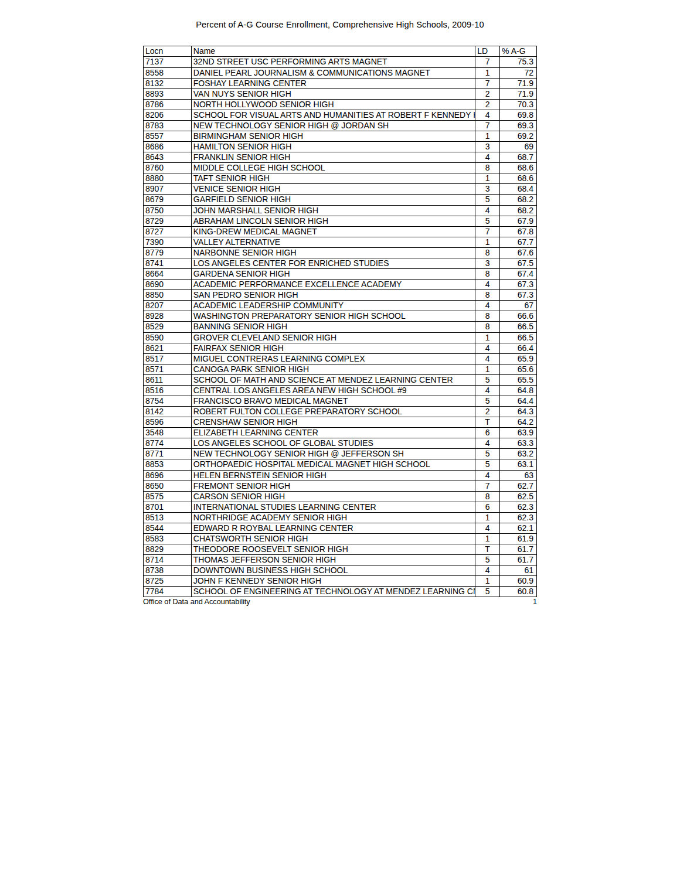Percent of A-G Course Enrollment, Comprehensive High Schools, 2009-10
Percent of A-G Course Enrollment by school
| Locn | Name | LD | % A-G |
| --- | --- | --- | --- |
| 7137 | 32ND STREET USC PERFORMING ARTS MAGNET | 7 | 75.3 |
| 8558 | DANIEL PEARL JOURNALISM & COMMUNICATIONS MAGNET | 1 | 72 |
| 8132 | FOSHAY LEARNING CENTER | 7 | 71.9 |
| 8893 | VAN NUYS SENIOR HIGH | 2 | 71.9 |
| 8786 | NORTH HOLLYWOOD SENIOR HIGH | 2 | 70.3 |
| 8206 | SCHOOL FOR VISUAL ARTS AND HUMANITIES AT ROBERT F KENNEDY HS | 4 | 69.8 |
| 8783 | NEW TECHNOLOGY SENIOR HIGH @ JORDAN SH | 7 | 69.3 |
| 8557 | BIRMINGHAM SENIOR HIGH | 1 | 69.2 |
| 8686 | HAMILTON SENIOR HIGH | 3 | 69 |
| 8643 | FRANKLIN SENIOR HIGH | 4 | 68.7 |
| 8760 | MIDDLE COLLEGE HIGH SCHOOL | 8 | 68.6 |
| 8880 | TAFT SENIOR HIGH | 1 | 68.6 |
| 8907 | VENICE SENIOR HIGH | 3 | 68.4 |
| 8679 | GARFIELD SENIOR HIGH | 5 | 68.2 |
| 8750 | JOHN MARSHALL SENIOR HIGH | 4 | 68.2 |
| 8729 | ABRAHAM LINCOLN SENIOR HIGH | 5 | 67.9 |
| 8727 | KING-DREW MEDICAL MAGNET | 7 | 67.8 |
| 7390 | VALLEY ALTERNATIVE | 1 | 67.7 |
| 8779 | NARBONNE SENIOR HIGH | 8 | 67.6 |
| 8741 | LOS ANGELES CENTER FOR ENRICHED STUDIES | 3 | 67.5 |
| 8664 | GARDENA SENIOR HIGH | 8 | 67.4 |
| 8690 | ACADEMIC PERFORMANCE EXCELLENCE ACADEMY | 4 | 67.3 |
| 8850 | SAN PEDRO SENIOR HIGH | 8 | 67.3 |
| 8207 | ACADEMIC LEADERSHIP COMMUNITY | 4 | 67 |
| 8928 | WASHINGTON PREPARATORY SENIOR HIGH SCHOOL | 8 | 66.6 |
| 8529 | BANNING SENIOR HIGH | 8 | 66.5 |
| 8590 | GROVER CLEVELAND SENIOR HIGH | 1 | 66.5 |
| 8621 | FAIRFAX SENIOR HIGH | 4 | 66.4 |
| 8517 | MIGUEL CONTRERAS LEARNING COMPLEX | 4 | 65.9 |
| 8571 | CANOGA PARK SENIOR HIGH | 1 | 65.6 |
| 8611 | SCHOOL OF MATH AND SCIENCE AT MENDEZ LEARNING CENTER | 5 | 65.5 |
| 8516 | CENTRAL LOS ANGELES AREA NEW HIGH SCHOOL #9 | 4 | 64.8 |
| 8754 | FRANCISCO BRAVO MEDICAL MAGNET | 5 | 64.4 |
| 8142 | ROBERT FULTON COLLEGE PREPARATORY SCHOOL | 2 | 64.3 |
| 8596 | CRENSHAW SENIOR HIGH | T | 64.2 |
| 3548 | ELIZABETH LEARNING CENTER | 6 | 63.9 |
| 8774 | LOS ANGELES SCHOOL OF GLOBAL STUDIES | 4 | 63.3 |
| 8771 | NEW TECHNOLOGY SENIOR HIGH @ JEFFERSON SH | 5 | 63.2 |
| 8853 | ORTHOPAEDIC HOSPITAL MEDICAL MAGNET HIGH SCHOOL | 5 | 63.1 |
| 8696 | HELEN BERNSTEIN SENIOR HIGH | 4 | 63 |
| 8650 | FREMONT SENIOR HIGH | 7 | 62.7 |
| 8575 | CARSON SENIOR HIGH | 8 | 62.5 |
| 8701 | INTERNATIONAL STUDIES LEARNING CENTER | 6 | 62.3 |
| 8513 | NORTHRIDGE ACADEMY SENIOR HIGH | 1 | 62.3 |
| 8544 | EDWARD R ROYBAL LEARNING CENTER | 4 | 62.1 |
| 8583 | CHATSWORTH SENIOR HIGH | 1 | 61.9 |
| 8829 | THEODORE ROOSEVELT SENIOR HIGH | T | 61.7 |
| 8714 | THOMAS JEFFERSON SENIOR HIGH | 5 | 61.7 |
| 8738 | DOWNTOWN BUSINESS HIGH SCHOOL | 4 | 61 |
| 8725 | JOHN F KENNEDY SENIOR HIGH | 1 | 60.9 |
| 7784 | SCHOOL OF ENGINEERING AT TECHNOLOGY AT MENDEZ LEARNING CNTR | 5 | 60.8 |
Office of Data and Accountability
1